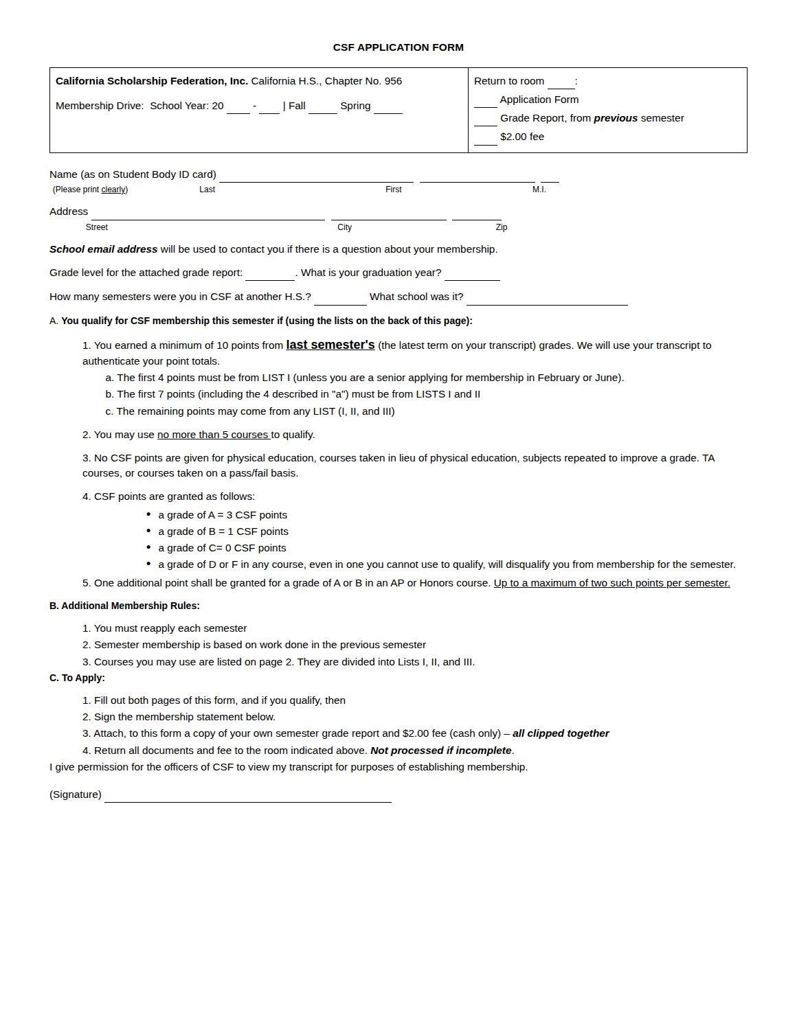CSF APPLICATION FORM
| California Scholarship Federation, Inc. California H.S., Chapter No. 956 Membership Drive: School Year: 20 - / Fall Spring | Return to room : Application Form Grade Report, from previous semester $2.00 fee |
Name (as on Student Body ID card)
(Please print clearly) Last First M.I.
Address
Street City Zip
School email address will be used to contact you if there is a question about your membership.
Grade level for the attached grade report: . What is your graduation year?
How many semesters were you in CSF at another H.S.? What school was it?
A. You qualify for CSF membership this semester if (using the lists on the back of this page):
1. You earned a minimum of 10 points from last semester's (the latest term on your transcript) grades. We will use your transcript to authenticate your point totals.
a. The first 4 points must be from LIST I (unless you are a senior applying for membership in February or June).
b. The first 7 points (including the 4 described in "a") must be from LISTS I and II
c. The remaining points may come from any LIST (I, II, and III)
2. You may use no more than 5 courses to qualify.
3. No CSF points are given for physical education, courses taken in lieu of physical education, subjects repeated to improve a grade. TA courses, or courses taken on a pass/fail basis.
4. CSF points are granted as follows:
a grade of A = 3 CSF points
a grade of B = 1 CSF points
a grade of C= 0 CSF points
a grade of D or F in any course, even in one you cannot use to qualify, will disqualify you from membership for the semester.
5. One additional point shall be granted for a grade of A or B in an AP or Honors course. Up to a maximum of two such points per semester.
B. Additional Membership Rules:
1. You must reapply each semester
2. Semester membership is based on work done in the previous semester
3. Courses you may use are listed on page 2. They are divided into Lists I, II, and III.
C. To Apply:
1. Fill out both pages of this form, and if you qualify, then
2. Sign the membership statement below.
3. Attach, to this form a copy of your own semester grade report and $2.00 fee (cash only) – all clipped together
4. Return all documents and fee to the room indicated above. Not processed if incomplete.
I give permission for the officers of CSF to view my transcript for purposes of establishing membership.
(Signature)